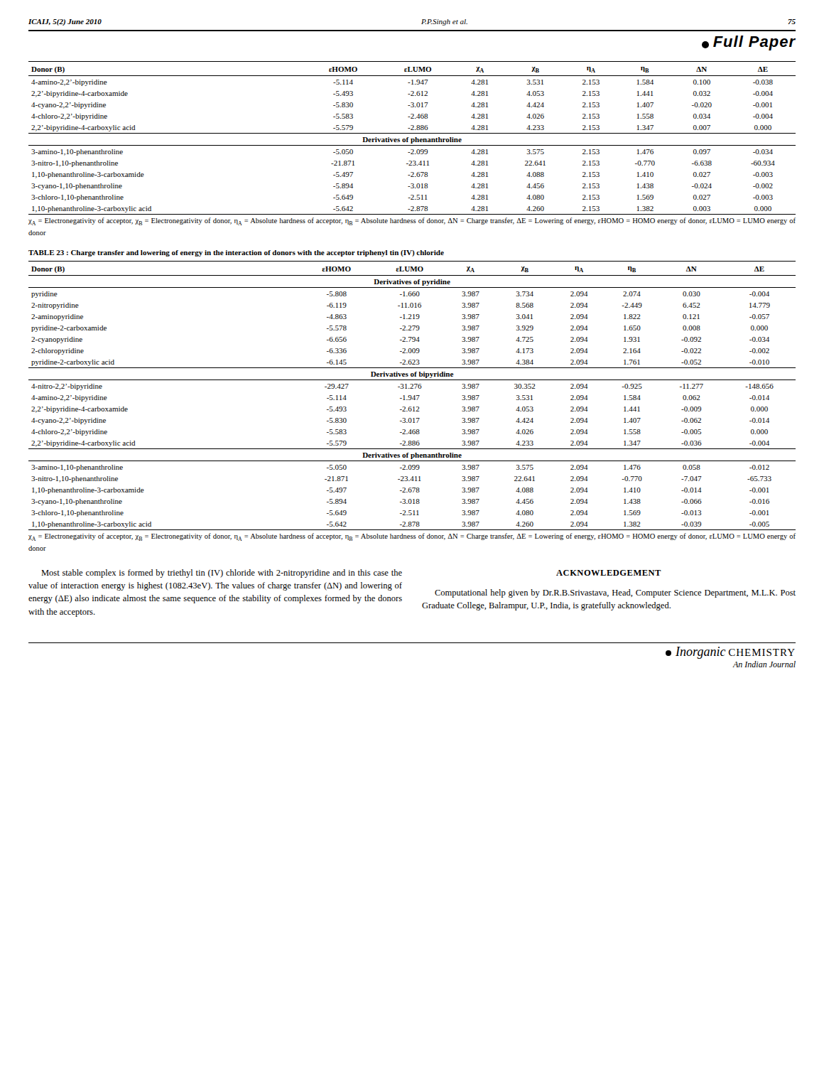ICAIJ, 5(2) June 2010 P.P.Singh et al. 75
Full Paper
| Donor (B) | εHOMO | εLUMO | χ A | χ B | η A | η B | ΔN | ΔE |
| --- | --- | --- | --- | --- | --- | --- | --- | --- |
| 4-amino-2,2’-bipyridine | -5.114 | -1.947 | 4.281 | 3.531 | 2.153 | 1.584 | 0.100 | -0.038 |
| 2,2’-bipyridine-4-carboxamide | -5.493 | -2.612 | 4.281 | 4.053 | 2.153 | 1.441 | 0.032 | -0.004 |
| 4-cyano-2,2’-bipyridine | -5.830 | -3.017 | 4.281 | 4.424 | 2.153 | 1.407 | -0.020 | -0.001 |
| 4-chloro-2,2’-bipyridine | -5.583 | -2.468 | 4.281 | 4.026 | 2.153 | 1.558 | 0.034 | -0.004 |
| 2,2’-bipyridine-4-carboxylic acid | -5.579 | -2.886 | 4.281 | 4.233 | 2.153 | 1.347 | 0.007 | 0.000 |
| Derivatives of phenanthroline |
| 3-amino-1,10-phenanthroline | -5.050 | -2.099 | 4.281 | 3.575 | 2.153 | 1.476 | 0.097 | -0.034 |
| 3-nitro-1,10-phenanthroline | -21.871 | -23.411 | 4.281 | 22.641 | 2.153 | -0.770 | -6.638 | -60.934 |
| 1,10-phenanthroline-3-carboxamide | -5.497 | -2.678 | 4.281 | 4.088 | 2.153 | 1.410 | 0.027 | -0.003 |
| 3-cyano-1,10-phenanthroline | -5.894 | -3.018 | 4.281 | 4.456 | 2.153 | 1.438 | -0.024 | -0.002 |
| 3-chloro-1,10-phenanthroline | -5.649 | -2.511 | 4.281 | 4.080 | 2.153 | 1.569 | 0.027 | -0.003 |
| 1,10-phenanthroline-3-carboxylic acid | -5.642 | -2.878 | 4.281 | 4.260 | 2.153 | 1.382 | 0.003 | 0.000 |
χA = Electronegativity of acceptor, χB = Electronegativity of donor, ηA = Absolute hardness of acceptor, ηB = Absolute hardness of donor, ΔN = Charge transfer, ΔE = Lowering of energy, εHOMO = HOMO energy of donor, εLUMO = LUMO energy of donor
TABLE 23 : Charge transfer and lowering of energy in the interaction of donors with the acceptor triphenyl tin (IV) chloride
| Donor (B) | εHOMO | εLUMO | χ A | χ B | η A | η B | ΔN | ΔE |
| --- | --- | --- | --- | --- | --- | --- | --- | --- |
| Derivatives of pyridine |
| pyridine | -5.808 | -1.660 | 3.987 | 3.734 | 2.094 | 2.074 | 0.030 | -0.004 |
| 2-nitropyridine | -6.119 | -11.016 | 3.987 | 8.568 | 2.094 | -2.449 | 6.452 | 14.779 |
| 2-aminopyridine | -4.863 | -1.219 | 3.987 | 3.041 | 2.094 | 1.822 | 0.121 | -0.057 |
| pyridine-2-carboxamide | -5.578 | -2.279 | 3.987 | 3.929 | 2.094 | 1.650 | 0.008 | 0.000 |
| 2-cyanopyridine | -6.656 | -2.794 | 3.987 | 4.725 | 2.094 | 1.931 | -0.092 | -0.034 |
| 2-chloropyridine | -6.336 | -2.009 | 3.987 | 4.173 | 2.094 | 2.164 | -0.022 | -0.002 |
| pyridine-2-carboxylic acid | -6.145 | -2.623 | 3.987 | 4.384 | 2.094 | 1.761 | -0.052 | -0.010 |
| Derivatives of bipyridine |
| 4-nitro-2,2’-bipyridine | -29.427 | -31.276 | 3.987 | 30.352 | 2.094 | -0.925 | -11.277 | -148.656 |
| 4-amino-2,2’-bipyridine | -5.114 | -1.947 | 3.987 | 3.531 | 2.094 | 1.584 | 0.062 | -0.014 |
| 2,2’-bipyridine-4-carboxamide | -5.493 | -2.612 | 3.987 | 4.053 | 2.094 | 1.441 | -0.009 | 0.000 |
| 4-cyano-2,2’-bipyridine | -5.830 | -3.017 | 3.987 | 4.424 | 2.094 | 1.407 | -0.062 | -0.014 |
| 4-chloro-2,2’-bipyridine | -5.583 | -2.468 | 3.987 | 4.026 | 2.094 | 1.558 | -0.005 | 0.000 |
| 2,2’-bipyridine-4-carboxylic acid | -5.579 | -2.886 | 3.987 | 4.233 | 2.094 | 1.347 | -0.036 | -0.004 |
| Derivatives of phenanthroline |
| 3-amino-1,10-phenanthroline | -5.050 | -2.099 | 3.987 | 3.575 | 2.094 | 1.476 | 0.058 | -0.012 |
| 3-nitro-1,10-phenanthroline | -21.871 | -23.411 | 3.987 | 22.641 | 2.094 | -0.770 | -7.047 | -65.733 |
| 1,10-phenanthroline-3-carboxamide | -5.497 | -2.678 | 3.987 | 4.088 | 2.094 | 1.410 | -0.014 | -0.001 |
| 3-cyano-1,10-phenanthroline | -5.894 | -3.018 | 3.987 | 4.456 | 2.094 | 1.438 | -0.066 | -0.016 |
| 3-chloro-1,10-phenanthroline | -5.649 | -2.511 | 3.987 | 4.080 | 2.094 | 1.569 | -0.013 | -0.001 |
| 1,10-phenanthroline-3-carboxylic acid | -5.642 | -2.878 | 3.987 | 4.260 | 2.094 | 1.382 | -0.039 | -0.005 |
χA = Electronegativity of acceptor, χB = Electronegativity of donor, ηA = Absolute hardness of acceptor, ηB = Absolute hardness of donor, ΔN = Charge transfer, ΔE = Lowering of energy, εHOMO = HOMO energy of donor, εLUMO = LUMO energy of donor
Most stable complex is formed by triethyl tin (IV) chloride with 2-nitropyridine and in this case the value of interaction energy is highest (1082.43eV). The values of charge transfer (ΔN) and lowering of energy (ΔE) also indicate almost the same sequence of the stability of complexes formed by the donors with the acceptors.
ACKNOWLEDGEMENT
Computational help given by Dr.R.B.Srivastava, Head, Computer Science Department, M.L.K. Post Graduate College, Balrampur, U.P., India, is gratefully acknowledged.
Inorganic CHEMISTRY
An Indian Journal